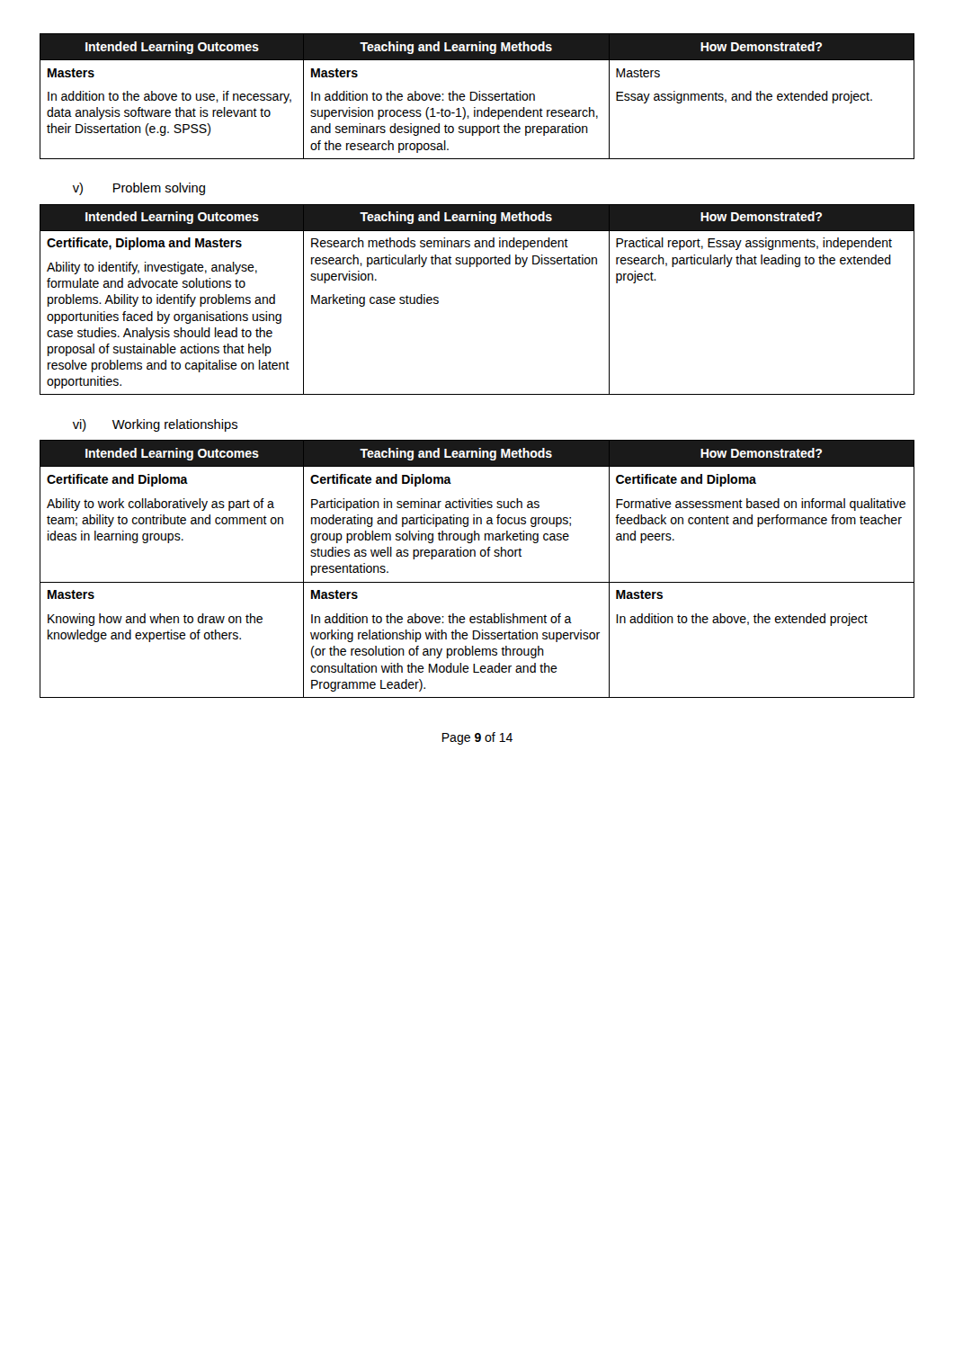| Intended Learning Outcomes | Teaching and Learning Methods | How Demonstrated? |
| --- | --- | --- |
| Masters In addition to the above to use, if necessary, data analysis software that is relevant to their Dissertation (e.g. SPSS) | Masters In addition to the above: the Dissertation supervision process (1-to-1), independent research, and seminars designed to support the preparation of the research proposal. | Masters Essay assignments, and the extended project. |
v) Problem solving
| Intended Learning Outcomes | Teaching and Learning Methods | How Demonstrated? |
| --- | --- | --- |
| Certificate, Diploma and Masters Ability to identify, investigate, analyse, formulate and advocate solutions to problems. Ability to identify problems and opportunities faced by organisations using case studies. Analysis should lead to the proposal of sustainable actions that help resolve problems and to capitalise on latent opportunities. | Research methods seminars and independent research, particularly that supported by Dissertation supervision. Marketing case studies | Practical report, Essay assignments, independent research, particularly that leading to the extended project. |
vi) Working relationships
| Intended Learning Outcomes | Teaching and Learning Methods | How Demonstrated? |
| --- | --- | --- |
| Certificate and Diploma Ability to work collaboratively as part of a team; ability to contribute and comment on ideas in learning groups. | Certificate and Diploma Participation in seminar activities such as moderating and participating in a focus groups; group problem solving through marketing case studies as well as preparation of short presentations. | Certificate and Diploma Formative assessment based on informal qualitative feedback on content and performance from teacher and peers. |
| Masters Knowing how and when to draw on the knowledge and expertise of others. | Masters In addition to the above: the establishment of a working relationship with the Dissertation supervisor (or the resolution of any problems through consultation with the Module Leader and the Programme Leader). | Masters In addition to the above, the extended project |
Page 9 of 14